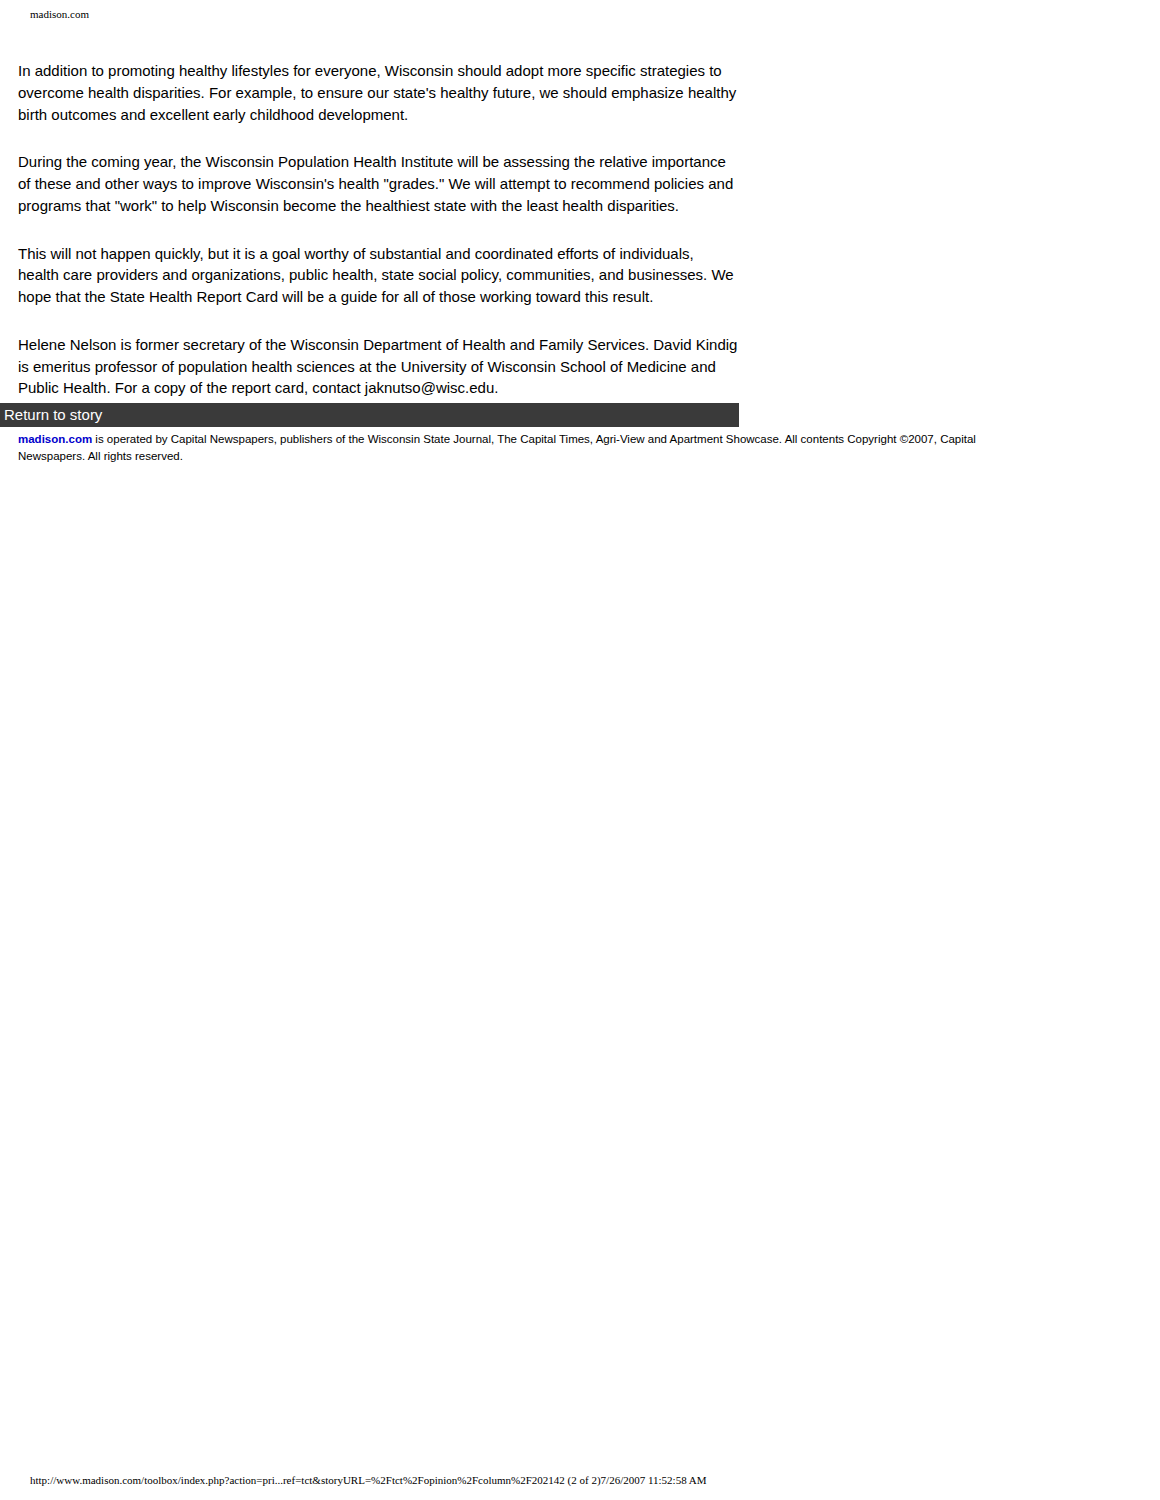madison.com
In addition to promoting healthy lifestyles for everyone, Wisconsin should adopt more specific strategies to overcome health disparities. For example, to ensure our state's healthy future, we should emphasize healthy birth outcomes and excellent early childhood development.
During the coming year, the Wisconsin Population Health Institute will be assessing the relative importance of these and other ways to improve Wisconsin's health "grades." We will attempt to recommend policies and programs that "work" to help Wisconsin become the healthiest state with the least health disparities.
This will not happen quickly, but it is a goal worthy of substantial and coordinated efforts of individuals, health care providers and organizations, public health, state social policy, communities, and businesses. We hope that the State Health Report Card will be a guide for all of those working toward this result.
Helene Nelson is former secretary of the Wisconsin Department of Health and Family Services. David Kindig is emeritus professor of population health sciences at the University of Wisconsin School of Medicine and Public Health. For a copy of the report card, contact jaknutso@wisc.edu.
Return to story
madison.com is operated by Capital Newspapers, publishers of the Wisconsin State Journal, The Capital Times, Agri-View and Apartment Showcase. All contents Copyright ©2007, Capital Newspapers. All rights reserved.
http://www.madison.com/toolbox/index.php?action=pri...ref=tct&storyURL=%2Ftct%2Fopinion%2Fcolumn%2F202142 (2 of 2)7/26/2007 11:52:58 AM